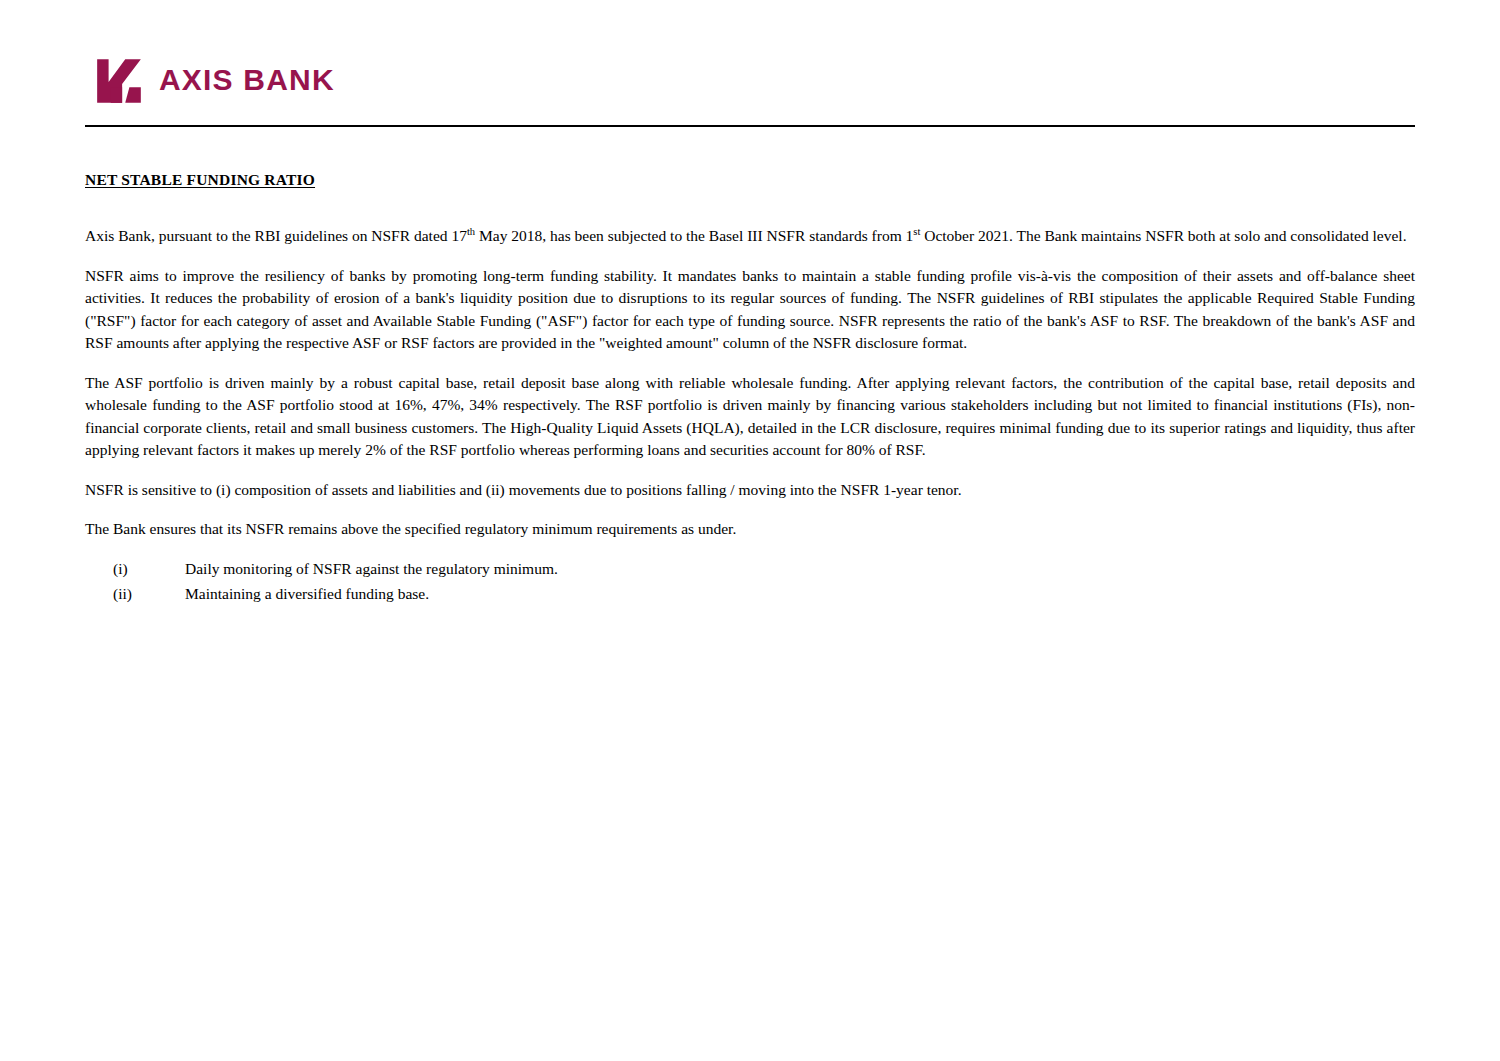AXIS BANK
NET STABLE FUNDING RATIO
Axis Bank, pursuant to the RBI guidelines on NSFR dated 17th May 2018, has been subjected to the Basel III NSFR standards from 1st October 2021. The Bank maintains NSFR both at solo and consolidated level.
NSFR aims to improve the resiliency of banks by promoting long-term funding stability. It mandates banks to maintain a stable funding profile vis-à-vis the composition of their assets and off-balance sheet activities. It reduces the probability of erosion of a bank's liquidity position due to disruptions to its regular sources of funding. The NSFR guidelines of RBI stipulates the applicable Required Stable Funding ("RSF") factor for each category of asset and Available Stable Funding ("ASF") factor for each type of funding source. NSFR represents the ratio of the bank's ASF to RSF. The breakdown of the bank's ASF and RSF amounts after applying the respective ASF or RSF factors are provided in the "weighted amount" column of the NSFR disclosure format.
The ASF portfolio is driven mainly by a robust capital base, retail deposit base along with reliable wholesale funding. After applying relevant factors, the contribution of the capital base, retail deposits and wholesale funding to the ASF portfolio stood at 16%, 47%, 34% respectively. The RSF portfolio is driven mainly by financing various stakeholders including but not limited to financial institutions (FIs), non-financial corporate clients, retail and small business customers. The High-Quality Liquid Assets (HQLA), detailed in the LCR disclosure, requires minimal funding due to its superior ratings and liquidity, thus after applying relevant factors it makes up merely 2% of the RSF portfolio whereas performing loans and securities account for 80% of RSF.
NSFR is sensitive to (i) composition of assets and liabilities and (ii) movements due to positions falling / moving into the NSFR 1-year tenor.
The Bank ensures that its NSFR remains above the specified regulatory minimum requirements as under.
(i) Daily monitoring of NSFR against the regulatory minimum.
(ii) Maintaining a diversified funding base.